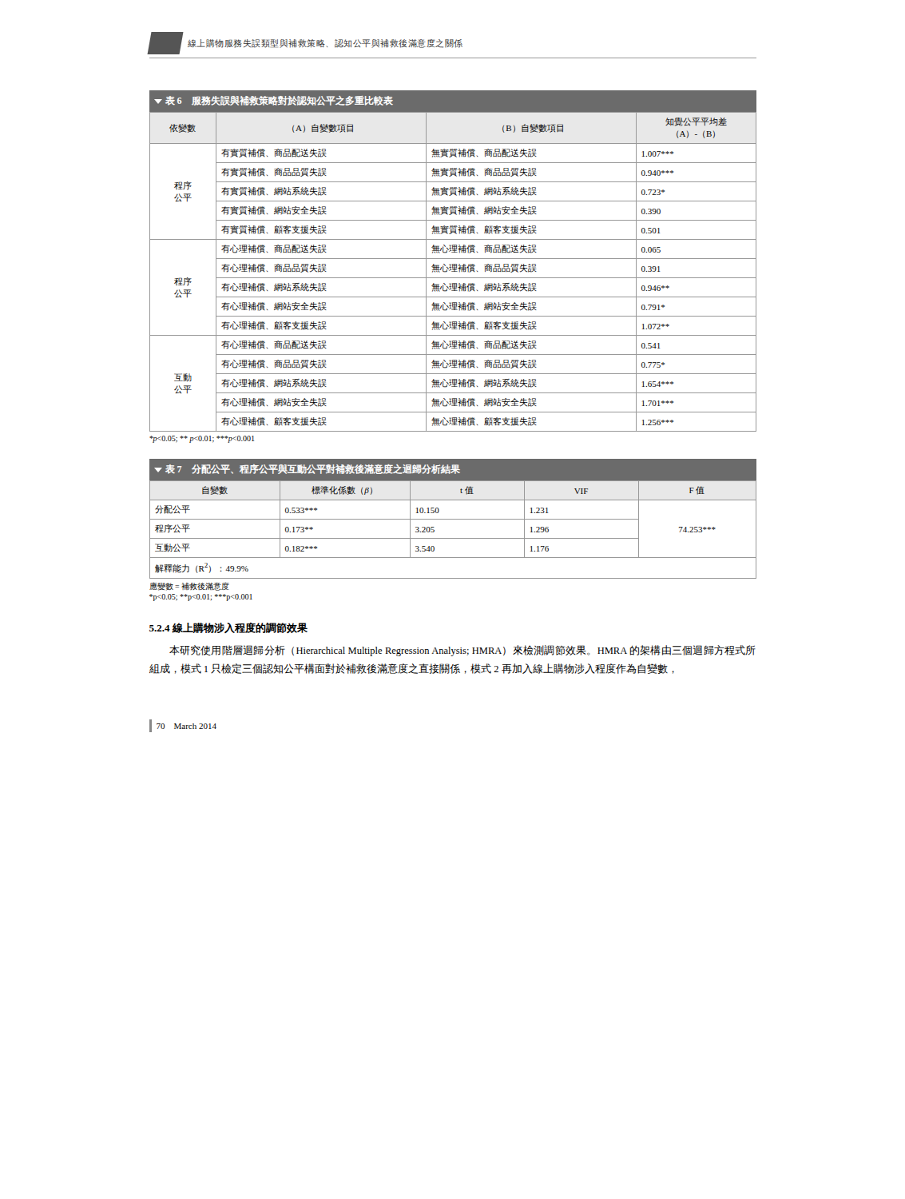線上購物服務失誤類型與補救策略、認知公平與補救後滿意度之關係
表 6　服務失誤與補救策略對於認知公平之多重比較表
| 依變數 | （A）自變數項目 | （B）自變數項目 | 知覺公平平均差 （A）-（B） |
| --- | --- | --- | --- |
| 程序 公平 | 有實質補償、商品配送失誤 | 無實質補償、商品配送失誤 | 1.007*** |
| 有實質補償、商品品質失誤 | 無實質補償、商品品質失誤 | 0.940*** |
| 有實質補償、網站系統失誤 | 無實質補償、網站系統失誤 | 0.723* |
| 有實質補償、網站安全失誤 | 無實質補償、網站安全失誤 | 0.390 |
| 有實質補償、顧客支援失誤 | 無實質補償、顧客支援失誤 | 0.501 |
| 程序 公平 | 有心理補償、商品配送失誤 | 無心理補償、商品配送失誤 | 0.065 |
| 有心理補償、商品品質失誤 | 無心理補償、商品品質失誤 | 0.391 |
| 有心理補償、網站系統失誤 | 無心理補償、網站系統失誤 | 0.946** |
| 有心理補償、網站安全失誤 | 無心理補償、網站安全失誤 | 0.791* |
| 有心理補償、顧客支援失誤 | 無心理補償、顧客支援失誤 | 1.072** |
| 互動 公平 | 有心理補償、商品配送失誤 | 無心理補償、商品配送失誤 | 0.541 |
| 有心理補償、商品品質失誤 | 無心理補償、商品品質失誤 | 0.775* |
| 有心理補償、網站系統失誤 | 無心理補償、網站系統失誤 | 1.654*** |
| 有心理補償、網站安全失誤 | 無心理補償、網站安全失誤 | 1.701*** |
| 有心理補償、顧客支援失誤 | 無心理補償、顧客支援失誤 | 1.256*** |
*p<0.05; ** p<0.01; ***p<0.001
表 7　分配公平、程序公平與互動公平對補救後滿意度之迴歸分析結果
| 自變數 | 標準化係數（ β ） | t 值 | VIF | F 值 |
| --- | --- | --- | --- | --- |
| 分配公平 | 0.533*** | 10.150 | 1.231 | 74.253*** |
| 程序公平 | 0.173** | 3.205 | 1.296 |
| 互動公平 | 0.182*** | 3.540 | 1.176 |
| 解釋能力（R 2 ）：49.9% |
應變數 = 補救後滿意度
*p<0.05; **p<0.01; ***p<0.001
5.2.4 線上購物涉入程度的調節效果
本研究使用階層迴歸分析（Hierarchical Multiple Regression Analysis; HMRA）來檢測調節效果。HMRA 的架構由三個迴歸方程式所組成，模式 1 只檢定三個認知公平構面對於補救後滿意度之直接關係，模式 2 再加入線上購物涉入程度作為自變數，
70　March 2014